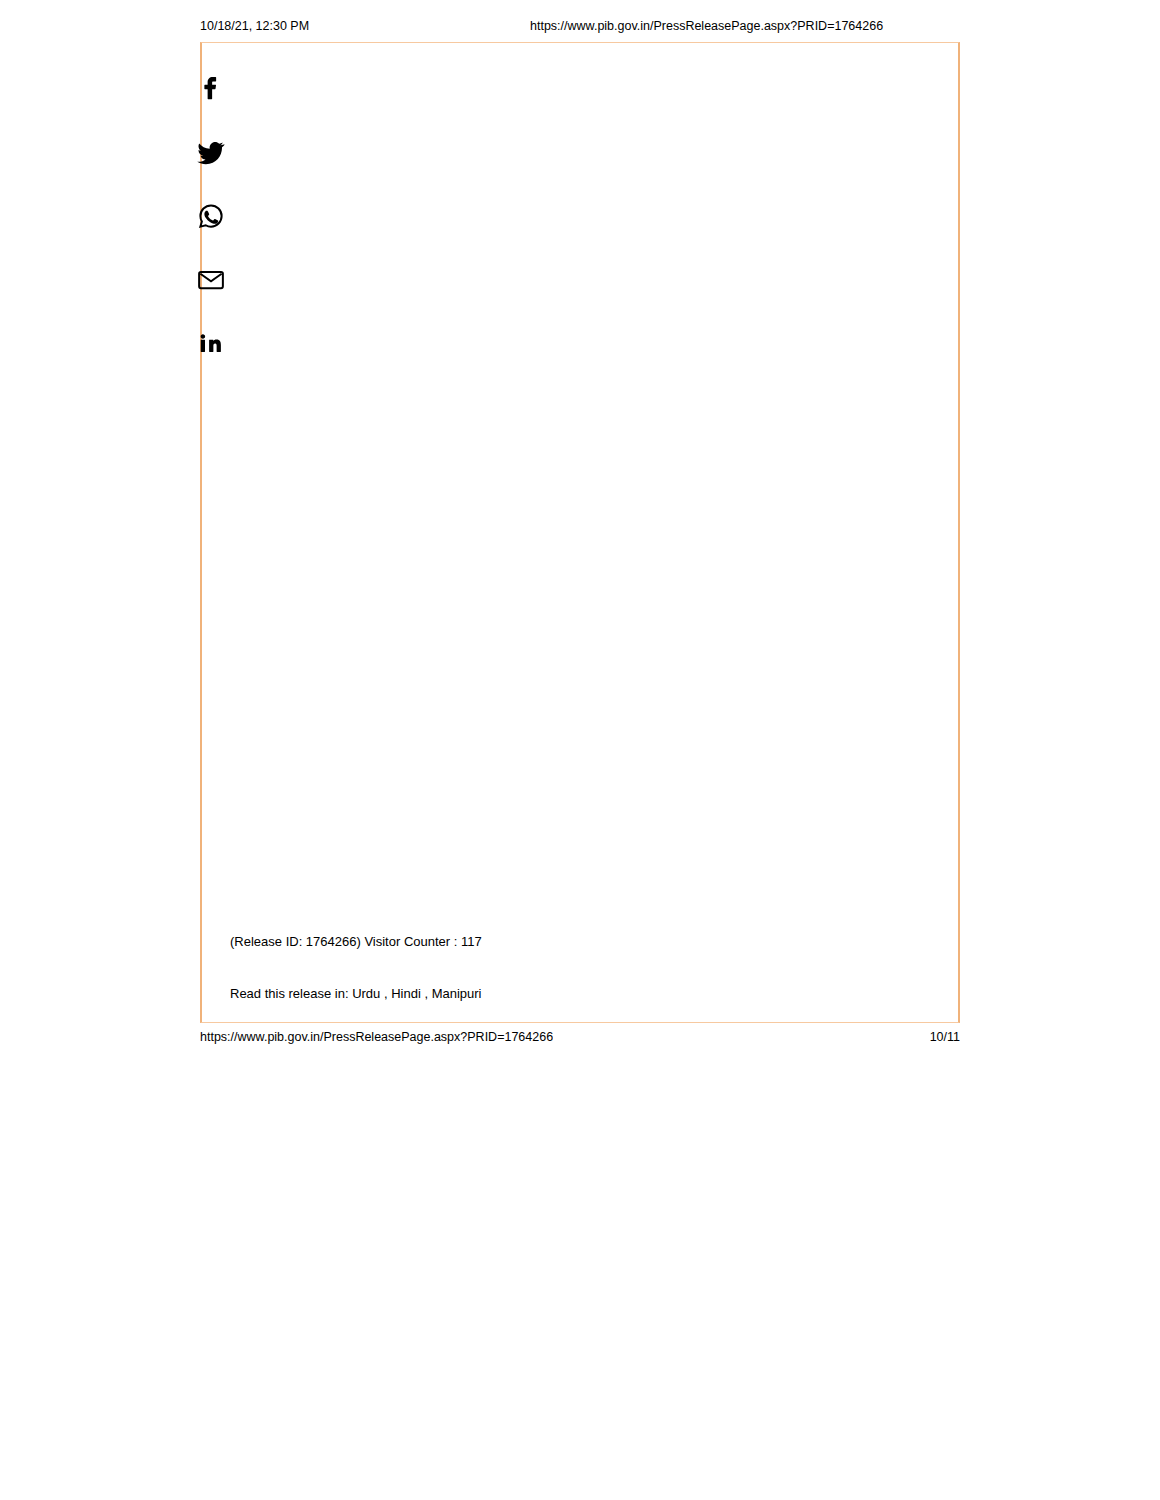10/18/21, 12:30 PM
https://www.pib.gov.in/PressReleasePage.aspx?PRID=1764266
(Release ID: 1764266) Visitor Counter : 117
Read this release in: Urdu , Hindi , Manipuri
https://www.pib.gov.in/PressReleasePage.aspx?PRID=1764266
10/11